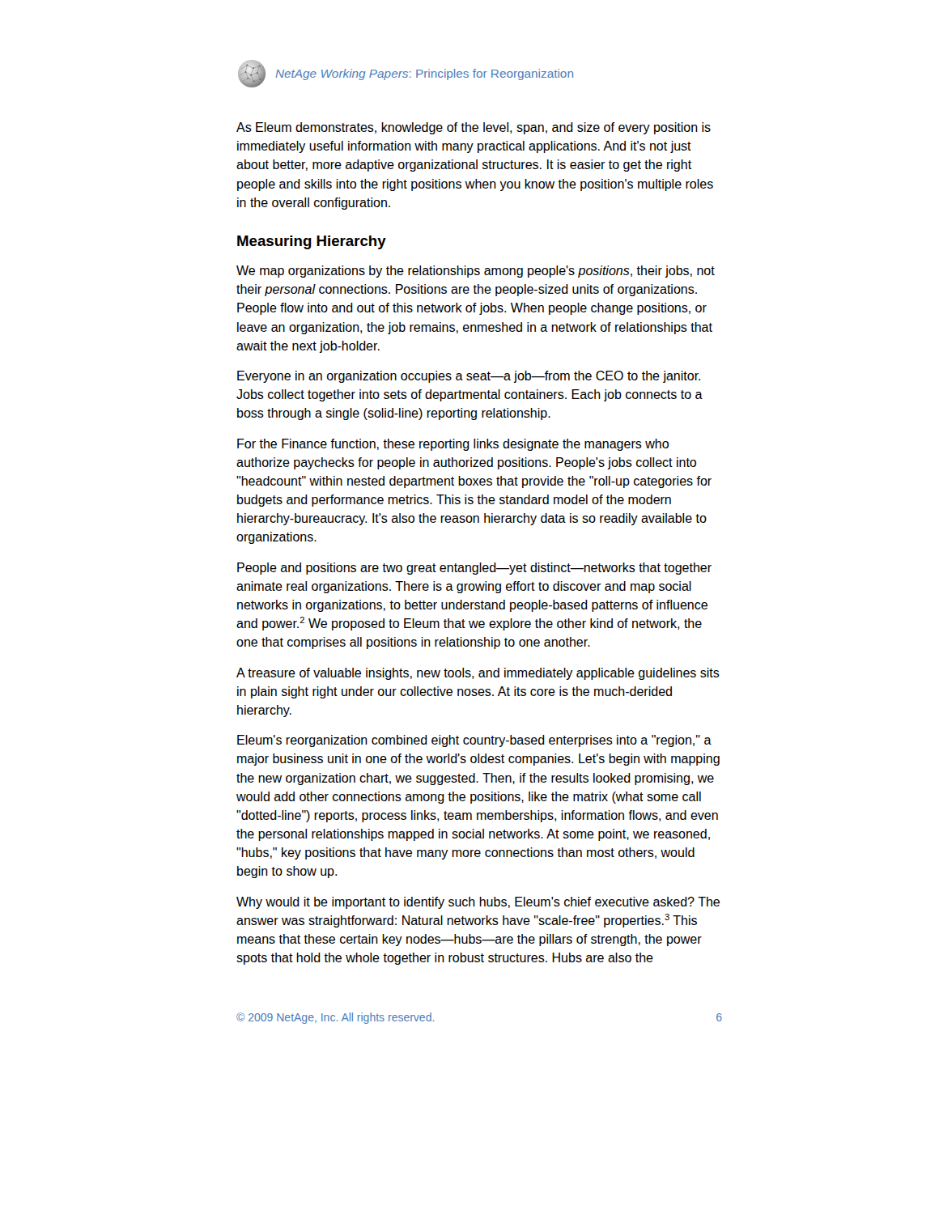NetAge Working Papers: Principles for Reorganization
As Eleum demonstrates, knowledge of the level, span, and size of every position is immediately useful information with many practical applications. And it's not just about better, more adaptive organizational structures. It is easier to get the right people and skills into the right positions when you know the position's multiple roles in the overall configuration.
Measuring Hierarchy
We map organizations by the relationships among people's positions, their jobs, not their personal connections. Positions are the people-sized units of organizations. People flow into and out of this network of jobs. When people change positions, or leave an organization, the job remains, enmeshed in a network of relationships that await the next job-holder.
Everyone in an organization occupies a seat—a job—from the CEO to the janitor. Jobs collect together into sets of departmental containers. Each job connects to a boss through a single (solid-line) reporting relationship.
For the Finance function, these reporting links designate the managers who authorize paychecks for people in authorized positions. People's jobs collect into "headcount" within nested department boxes that provide the "roll-up categories for budgets and performance metrics. This is the standard model of the modern hierarchy-bureaucracy. It's also the reason hierarchy data is so readily available to organizations.
People and positions are two great entangled—yet distinct—networks that together animate real organizations. There is a growing effort to discover and map social networks in organizations, to better understand people-based patterns of influence and power.2 We proposed to Eleum that we explore the other kind of network, the one that comprises all positions in relationship to one another.
A treasure of valuable insights, new tools, and immediately applicable guidelines sits in plain sight right under our collective noses. At its core is the much-derided hierarchy.
Eleum's reorganization combined eight country-based enterprises into a "region," a major business unit in one of the world's oldest companies. Let's begin with mapping the new organization chart, we suggested. Then, if the results looked promising, we would add other connections among the positions, like the matrix (what some call "dotted-line") reports, process links, team memberships, information flows, and even the personal relationships mapped in social networks. At some point, we reasoned, "hubs," key positions that have many more connections than most others, would begin to show up.
Why would it be important to identify such hubs, Eleum's chief executive asked? The answer was straightforward: Natural networks have "scale-free" properties.3 This means that these certain key nodes—hubs—are the pillars of strength, the power spots that hold the whole together in robust structures. Hubs are also the
© 2009 NetAge, Inc. All rights reserved.
6